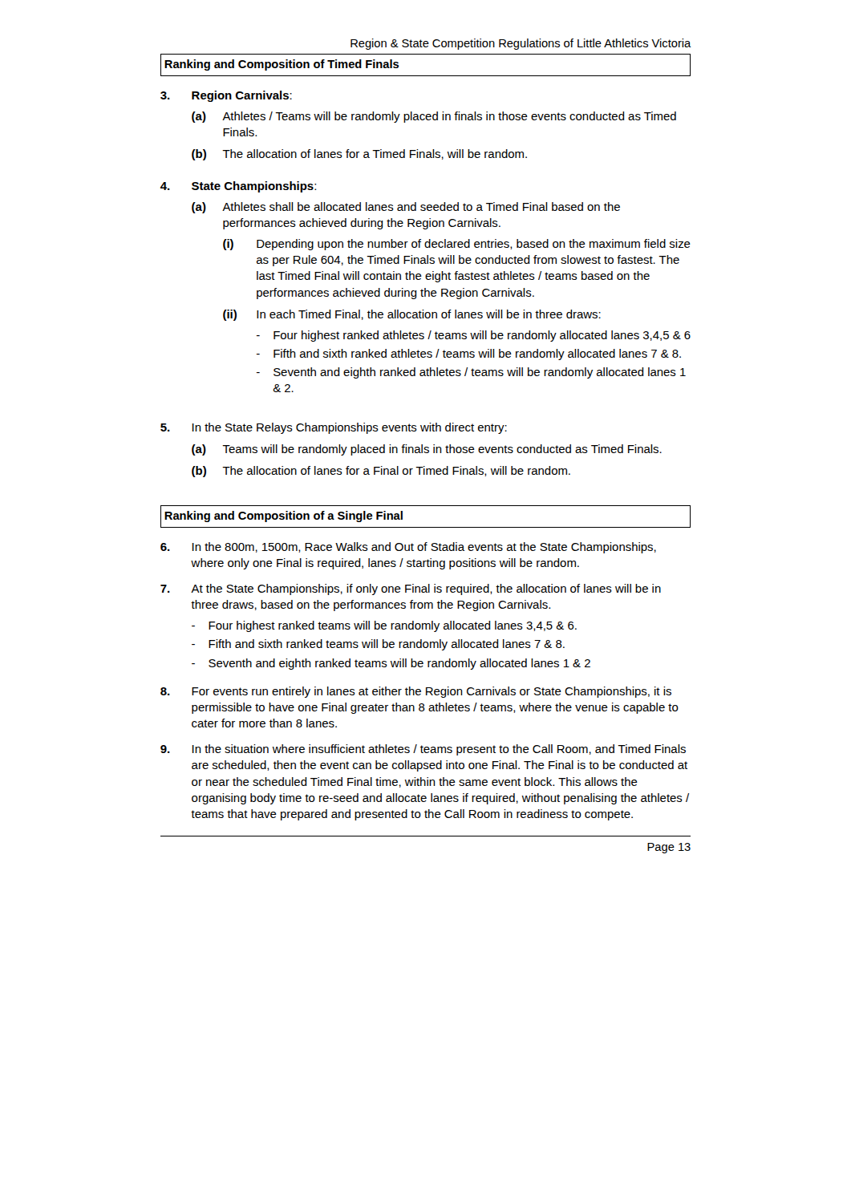Region & State Competition Regulations of Little Athletics Victoria
Ranking and Composition of Timed Finals
3.
Region Carnivals:
(a)
Athletes / Teams will be randomly placed in finals in those events conducted as Timed Finals.
(b)
The allocation of lanes for a Timed Finals, will be random.
4.
State Championships:
(a)
Athletes shall be allocated lanes and seeded to a Timed Final based on the performances achieved during the Region Carnivals.
(i)
Depending upon the number of declared entries, based on the maximum field size as per Rule 604, the Timed Finals will be conducted from slowest to fastest. The last Timed Final will contain the eight fastest athletes / teams based on the performances achieved during the Region Carnivals.
(ii)
In each Timed Final, the allocation of lanes will be in three draws:
-
Four highest ranked athletes / teams will be randomly allocated lanes 3,4,5 & 6
-
Fifth and sixth ranked athletes / teams will be randomly allocated lanes 7 & 8.
-
Seventh and eighth ranked athletes / teams will be randomly allocated lanes 1 & 2.
5.
In the State Relays Championships events with direct entry:
(a)
Teams will be randomly placed in finals in those events conducted as Timed Finals.
(b)
The allocation of lanes for a Final or Timed Finals, will be random.
Ranking and Composition of a Single Final
6.
In the 800m, 1500m, Race Walks and Out of Stadia events at the State Championships, where only one Final is required, lanes / starting positions will be random.
7.
At the State Championships, if only one Final is required, the allocation of lanes will be in three draws, based on the performances from the Region Carnivals.
-
Four highest ranked teams will be randomly allocated lanes 3,4,5 & 6.
-
Fifth and sixth ranked teams will be randomly allocated lanes 7 & 8.
-
Seventh and eighth ranked teams will be randomly allocated lanes 1 & 2
8.
For events run entirely in lanes at either the Region Carnivals or State Championships, it is permissible to have one Final greater than 8 athletes / teams, where the venue is capable to cater for more than 8 lanes.
9.
In the situation where insufficient athletes / teams present to the Call Room, and Timed Finals are scheduled, then the event can be collapsed into one Final. The Final is to be conducted at or near the scheduled Timed Final time, within the same event block. This allows the organising body time to re-seed and allocate lanes if required, without penalising the athletes / teams that have prepared and presented to the Call Room in readiness to compete.
Page 13